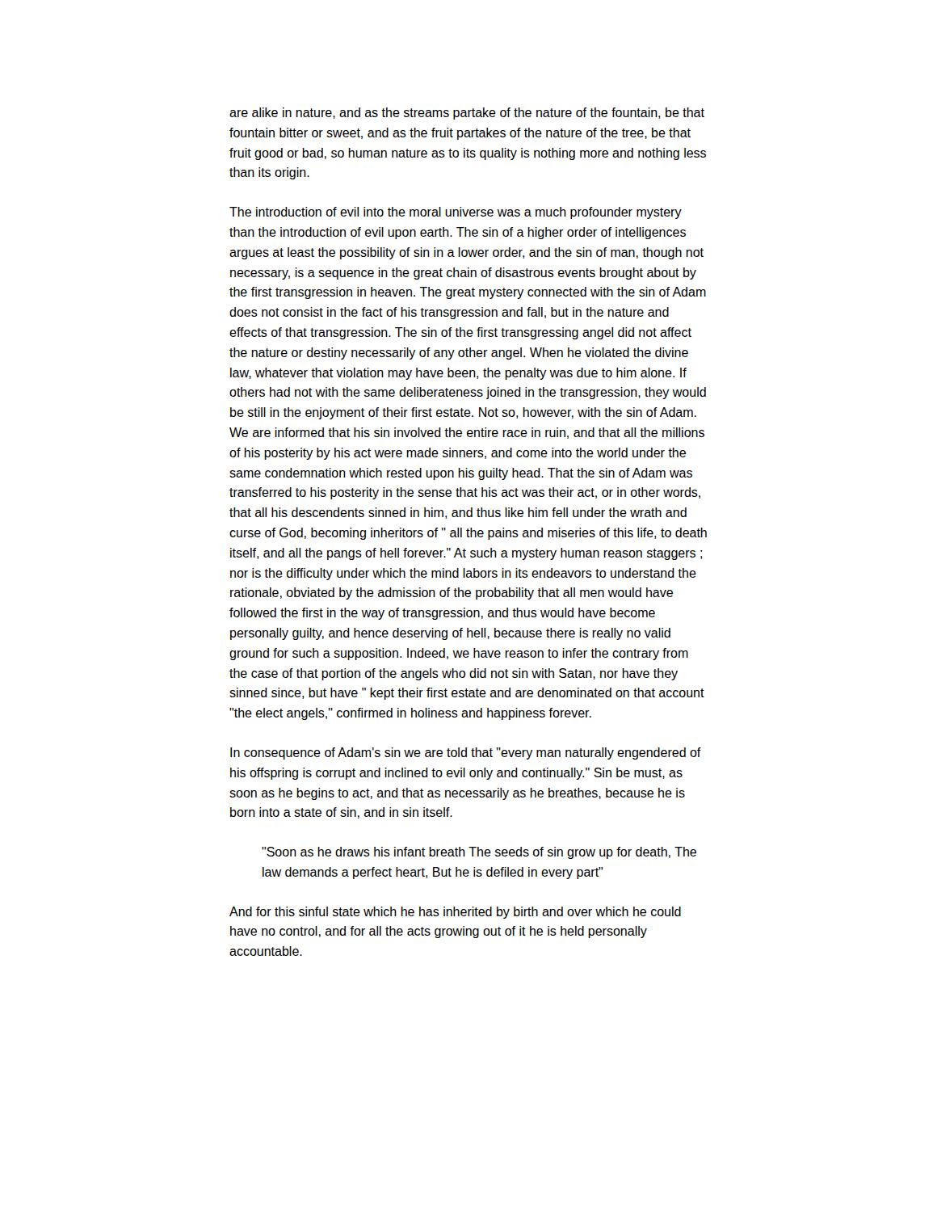are alike in nature, and as the streams partake of the nature of the fountain, be that fountain bitter or sweet, and as the fruit partakes of the nature of the tree, be that fruit good or bad, so human nature as to its quality is nothing more and nothing less than its origin.
The introduction of evil into the moral universe was a much profounder mystery than the introduction of evil upon earth. The sin of a higher order of intelligences argues at least the possibility of sin in a lower order, and the sin of man, though not necessary, is a sequence in the great chain of disastrous events brought about by the first transgression in heaven. The great mystery connected with the sin of Adam does not consist in the fact of his transgression and fall, but in the nature and effects of that transgression. The sin of the first transgressing angel did not affect the nature or destiny necessarily of any other angel. When he violated the divine law, whatever that violation may have been, the penalty was due to him alone. If others had not with the same deliberateness joined in the transgression, they would be still in the enjoyment of their first estate. Not so, however, with the sin of Adam. We are informed that his sin involved the entire race in ruin, and that all the millions of his posterity by his act were made sinners, and come into the world under the same condemnation which rested upon his guilty head. That the sin of Adam was transferred to his posterity in the sense that his act was their act, or in other words, that all his descendents sinned in him, and thus like him fell under the wrath and curse of God, becoming inheritors of " all the pains and miseries of this life, to death itself, and all the pangs of hell forever." At such a mystery human reason staggers ; nor is the difficulty under which the mind labors in its endeavors to understand the rationale, obviated by the admission of the probability that all men would have followed the first in the way of transgression, and thus would have become personally guilty, and hence deserving of hell, because there is really no valid ground for such a supposition. Indeed, we have reason to infer the contrary from the case of that portion of the angels who did not sin with Satan, nor have they sinned since, but have " kept their first estate and are denominated on that account "the elect angels," confirmed in holiness and happiness forever.
In consequence of Adam's sin we are told that "every man naturally engendered of his offspring is corrupt and inclined to evil only and continually." Sin be must, as soon as he begins to act, and that as necessarily as he breathes, because he is born into a state of sin, and in sin itself.
"Soon as he draws his infant breath The seeds of sin grow up for death, The law demands a perfect heart, But he is defiled in every part"
And for this sinful state which he has inherited by birth and over which he could have no control, and for all the acts growing out of it he is held personally accountable.